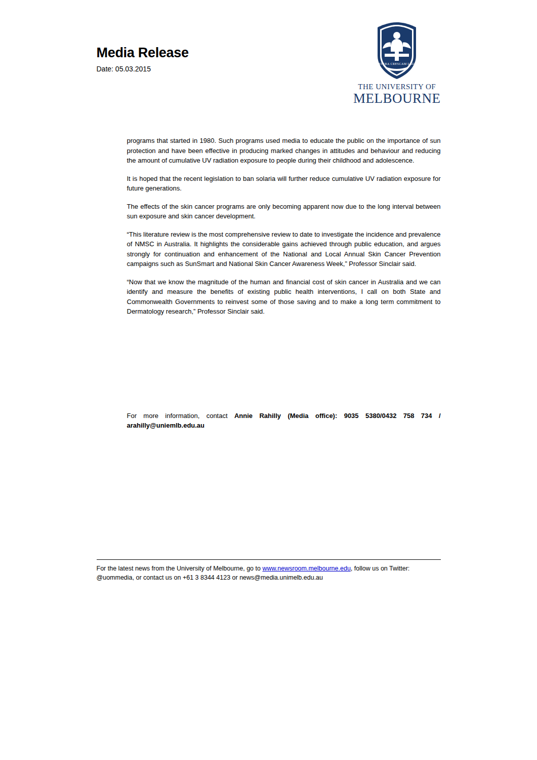Media Release
Date: 05.03.2015
POSTERA CRESCAM LAUDE
THE UNIVERSITY OF
MELBOURNE
programs that started in 1980. Such programs used media to educate the public on the importance of sun protection and have been effective in producing marked changes in attitudes and behaviour and reducing the amount of cumulative UV radiation exposure to people during their childhood and adolescence.
It is hoped that the recent legislation to ban solaria will further reduce cumulative UV radiation exposure for future generations.
The effects of the skin cancer programs are only becoming apparent now due to the long interval between sun exposure and skin cancer development.
“This literature review is the most comprehensive review to date to investigate the incidence and prevalence of NMSC in Australia. It highlights the considerable gains achieved through public education, and argues strongly for continuation and enhancement of the National and Local Annual Skin Cancer Prevention campaigns such as SunSmart and National Skin Cancer Awareness Week,” Professor Sinclair said.
“Now that we know the magnitude of the human and financial cost of skin cancer in Australia and we can identify and measure the benefits of existing public health interventions, I call on both State and Commonwealth Governments to reinvest some of those saving and to make a long term commitment to Dermatology research,” Professor Sinclair said.
For more information, contact Annie Rahilly (Media office): 9035 5380/0432 758 734 / arahilly@uniemlb.edu.au
For the latest news from the University of Melbourne, go to www.newsroom.melbourne.edu, follow us on Twitter: @uommedia, or contact us on +61 3 8344 4123 or news@media.unimelb.edu.au